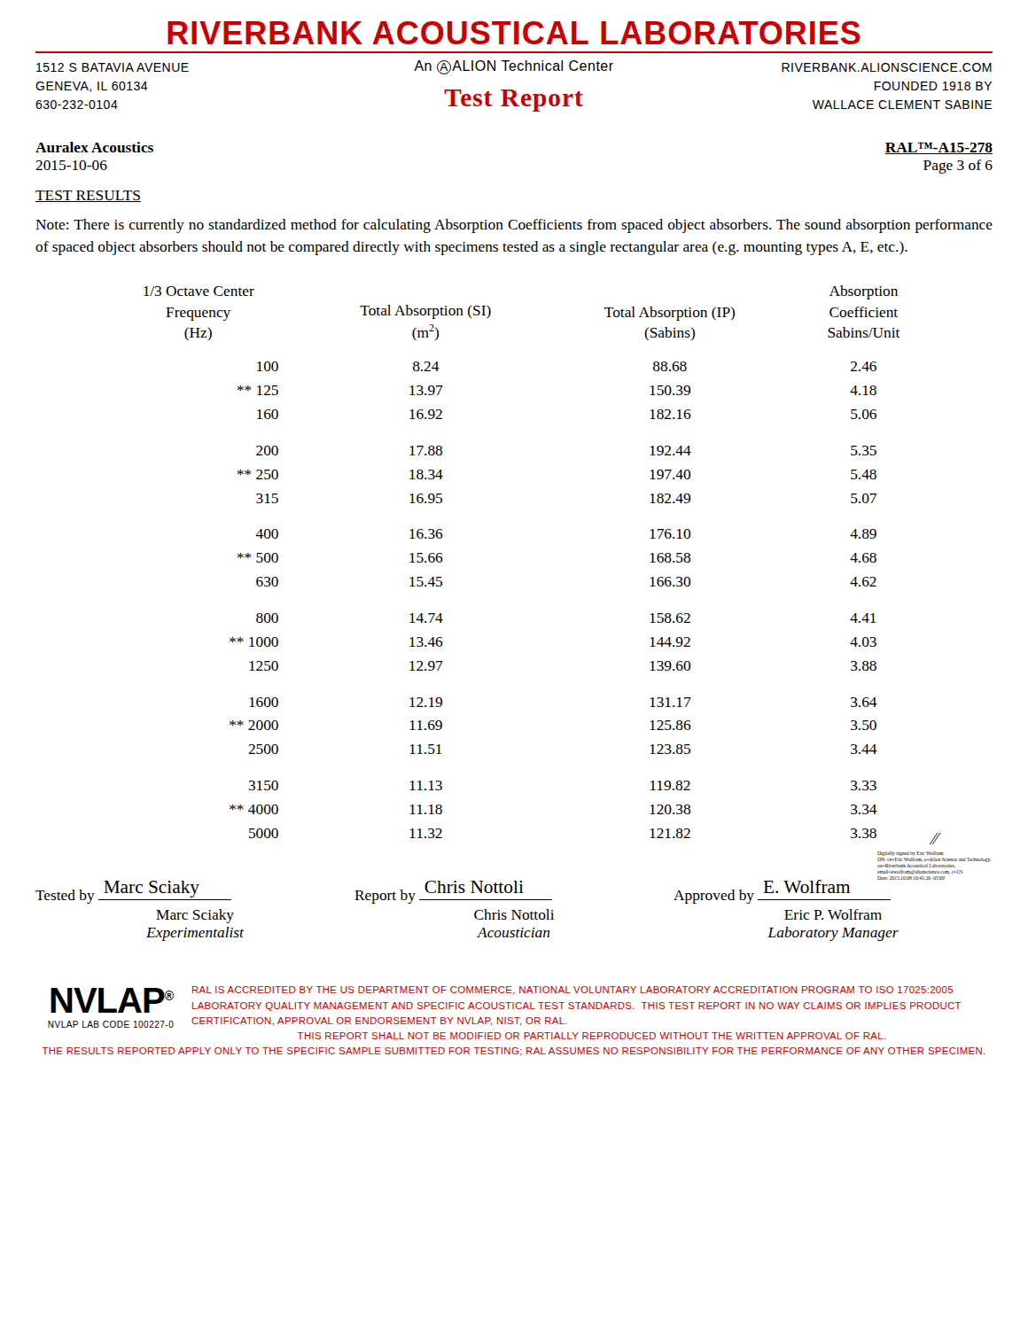RIVERBANK ACOUSTICAL LABORATORIES
1512 S BATAVIA AVENUE
GENEVA, IL 60134
630-232-0104
An AALION Technical Center
Test Report
RIVERBANK.ALIONSCIENCE.COM
FOUNDED 1918 BY
WALLACE CLEMENT SABINE
Auralex Acoustics
2015-10-06
RAL™-A15-278
Page 3 of 6
TEST RESULTS
Note: There is currently no standardized method for calculating Absorption Coefficients from spaced object absorbers. The sound absorption performance of spaced object absorbers should not be compared directly with specimens tested as a single rectangular area (e.g. mounting types A, E, etc.).
| 1/3 Octave Center Frequency (Hz) | Total Absorption (SI) (m 2 ) | Total Absorption (IP) (Sabins) | Absorption Coefficient Sabins/Unit |
| --- | --- | --- | --- |
| 100 | 8.24 | 88.68 | 2.46 |
| ** 125 | 13.97 | 150.39 | 4.18 |
| 160 | 16.92 | 182.16 | 5.06 |
| 200 | 17.88 | 192.44 | 5.35 |
| ** 250 | 18.34 | 197.40 | 5.48 |
| 315 | 16.95 | 182.49 | 5.07 |
| 400 | 16.36 | 176.10 | 4.89 |
| ** 500 | 15.66 | 168.58 | 4.68 |
| 630 | 15.45 | 166.30 | 4.62 |
| 800 | 14.74 | 158.62 | 4.41 |
| ** 1000 | 13.46 | 144.92 | 4.03 |
| 1250 | 12.97 | 139.60 | 3.88 |
| 1600 | 12.19 | 131.17 | 3.64 |
| ** 2000 | 11.69 | 125.86 | 3.50 |
| 2500 | 11.51 | 123.85 | 3.44 |
| 3150 | 11.13 | 119.82 | 3.33 |
| ** 4000 | 11.18 | 120.38 | 3.34 |
| 5000 | 11.32 | 121.82 | 3.38 |
⁄⁄
Digitally signed by Eric Wolfram
DN: cn=Eric Wolfram, o=Alion Science and Technology, ou=Riverbank Acoustical Laboratories, email=ewolfram@alionscience.com, c=US
Date: 2015.10.08 10:41:20 -05'00'
Tested by Marc Sciaky
Report by Chris Nottoli
Approved by E. Wolfram
Marc Sciaky
Experimentalist
Chris Nottoli
Acoustician
Eric P. Wolfram
Laboratory Manager
NVLAP®
NVLAP LAB CODE 100227-0
RAL IS ACCREDITED BY THE US DEPARTMENT OF COMMERCE, NATIONAL VOLUNTARY LABORATORY ACCREDITATION PROGRAM TO ISO 17025:2005 LABORATORY QUALITY MANAGEMENT AND SPECIFIC ACOUSTICAL TEST STANDARDS. THIS TEST REPORT IN NO WAY CLAIMS OR IMPLIES PRODUCT CERTIFICATION, APPROVAL OR ENDORSEMENT BY NVLAP, NIST, OR RAL.
THIS REPORT SHALL NOT BE MODIFIED OR PARTIALLY REPRODUCED WITHOUT THE WRITTEN APPROVAL OF RAL.
THE RESULTS REPORTED APPLY ONLY TO THE SPECIFIC SAMPLE SUBMITTED FOR TESTING; RAL ASSUMES NO RESPONSIBILITY FOR THE PERFORMANCE OF ANY OTHER SPECIMEN.